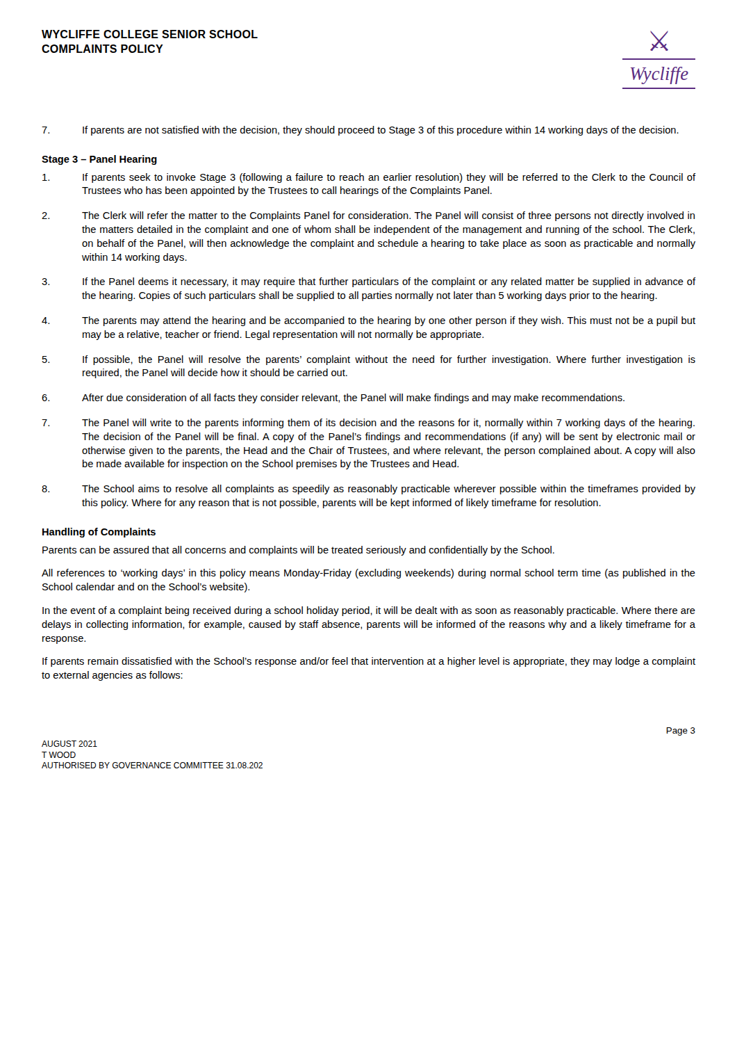WYCLIFFE COLLEGE SENIOR SCHOOL
COMPLAINTS POLICY
⚔
Wycliffe
If parents are not satisfied with the decision, they should proceed to Stage 3 of this procedure within 14 working days of the decision.
Stage 3 – Panel Hearing
If parents seek to invoke Stage 3 (following a failure to reach an earlier resolution) they will be referred to the Clerk to the Council of Trustees who has been appointed by the Trustees to call hearings of the Complaints Panel.
The Clerk will refer the matter to the Complaints Panel for consideration. The Panel will consist of three persons not directly involved in the matters detailed in the complaint and one of whom shall be independent of the management and running of the school. The Clerk, on behalf of the Panel, will then acknowledge the complaint and schedule a hearing to take place as soon as practicable and normally within 14 working days.
If the Panel deems it necessary, it may require that further particulars of the complaint or any related matter be supplied in advance of the hearing. Copies of such particulars shall be supplied to all parties normally not later than 5 working days prior to the hearing.
The parents may attend the hearing and be accompanied to the hearing by one other person if they wish. This must not be a pupil but may be a relative, teacher or friend. Legal representation will not normally be appropriate.
If possible, the Panel will resolve the parents’ complaint without the need for further investigation. Where further investigation is required, the Panel will decide how it should be carried out.
After due consideration of all facts they consider relevant, the Panel will make findings and may make recommendations.
The Panel will write to the parents informing them of its decision and the reasons for it, normally within 7 working days of the hearing. The decision of the Panel will be final. A copy of the Panel’s findings and recommendations (if any) will be sent by electronic mail or otherwise given to the parents, the Head and the Chair of Trustees, and where relevant, the person complained about. A copy will also be made available for inspection on the School premises by the Trustees and Head.
The School aims to resolve all complaints as speedily as reasonably practicable wherever possible within the timeframes provided by this policy. Where for any reason that is not possible, parents will be kept informed of likely timeframe for resolution.
Handling of Complaints
Parents can be assured that all concerns and complaints will be treated seriously and confidentially by the School.
All references to ‘working days’ in this policy means Monday-Friday (excluding weekends) during normal school term time (as published in the School calendar and on the School’s website).
In the event of a complaint being received during a school holiday period, it will be dealt with as soon as reasonably practicable. Where there are delays in collecting information, for example, caused by staff absence, parents will be informed of the reasons why and a likely timeframe for a response.
If parents remain dissatisfied with the School’s response and/or feel that intervention at a higher level is appropriate, they may lodge a complaint to external agencies as follows:
Page 3
AUGUST 2021
T WOOD
AUTHORISED BY GOVERNANCE COMMITTEE 31.08.202